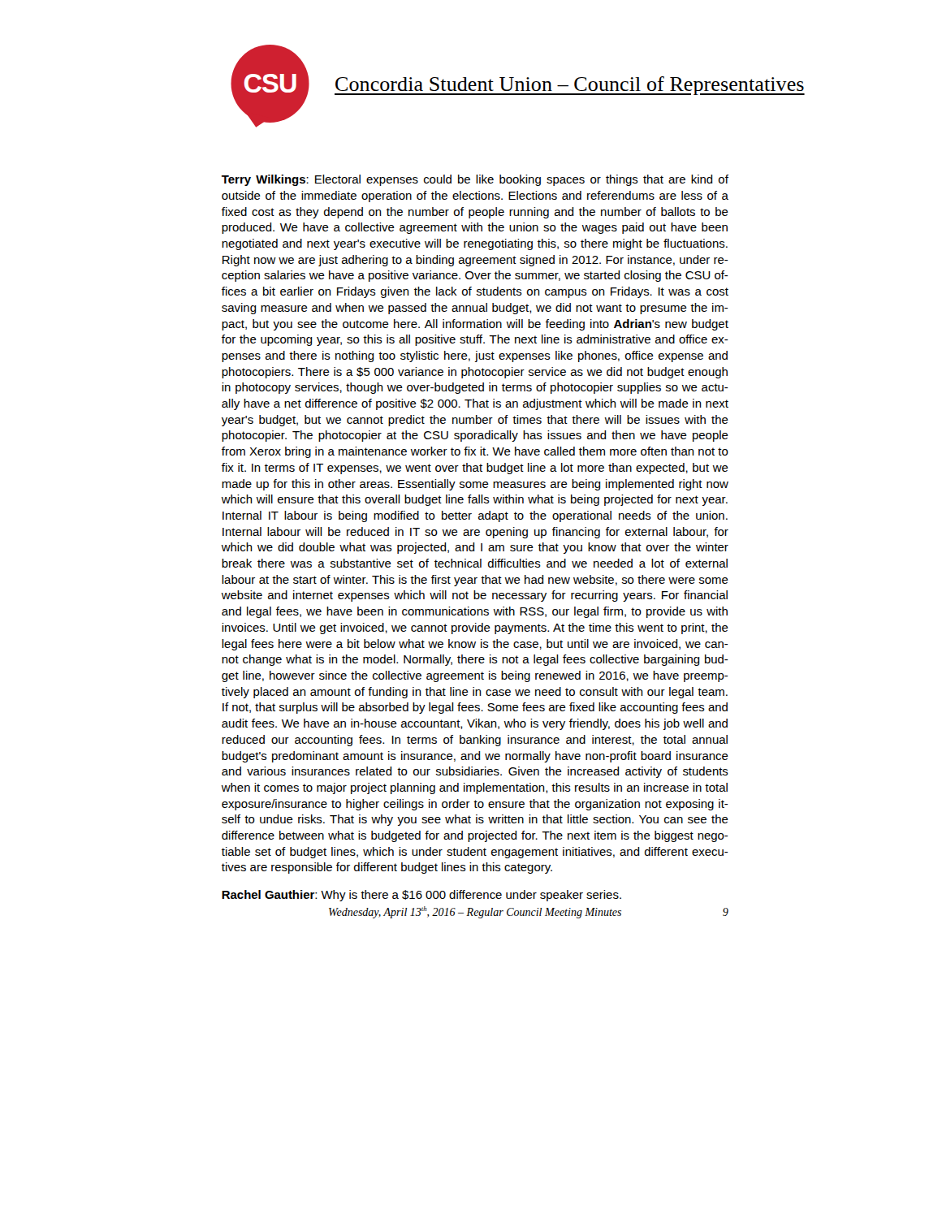CSU
Concordia Student Union – Council of Representatives
Terry Wilkings: Electoral expenses could be like booking spaces or things that are kind of outside of the immediate operation of the elections. Elections and referendums are less of a fixed cost as they depend on the number of people running and the number of ballots to be produced. We have a collective agreement with the union so the wages paid out have been negotiated and next year's executive will be renegotiating this, so there might be fluctuations. Right now we are just adhering to a binding agreement signed in 2012. For instance, under reception salaries we have a positive variance. Over the summer, we started closing the CSU offices a bit earlier on Fridays given the lack of students on campus on Fridays. It was a cost saving measure and when we passed the annual budget, we did not want to presume the impact, but you see the outcome here. All information will be feeding into Adrian's new budget for the upcoming year, so this is all positive stuff. The next line is administrative and office expenses and there is nothing too stylistic here, just expenses like phones, office expense and photocopiers. There is a $5 000 variance in photocopier service as we did not budget enough in photocopy services, though we over-budgeted in terms of photocopier supplies so we actually have a net difference of positive $2 000. That is an adjustment which will be made in next year's budget, but we cannot predict the number of times that there will be issues with the photocopier. The photocopier at the CSU sporadically has issues and then we have people from Xerox bring in a maintenance worker to fix it. We have called them more often than not to fix it. In terms of IT expenses, we went over that budget line a lot more than expected, but we made up for this in other areas. Essentially some measures are being implemented right now which will ensure that this overall budget line falls within what is being projected for next year. Internal IT labour is being modified to better adapt to the operational needs of the union. Internal labour will be reduced in IT so we are opening up financing for external labour, for which we did double what was projected, and I am sure that you know that over the winter break there was a substantive set of technical difficulties and we needed a lot of external labour at the start of winter. This is the first year that we had new website, so there were some website and internet expenses which will not be necessary for recurring years. For financial and legal fees, we have been in communications with RSS, our legal firm, to provide us with invoices. Until we get invoiced, we cannot provide payments. At the time this went to print, the legal fees here were a bit below what we know is the case, but until we are invoiced, we cannot change what is in the model. Normally, there is not a legal fees collective bargaining budget line, however since the collective agreement is being renewed in 2016, we have preemptively placed an amount of funding in that line in case we need to consult with our legal team. If not, that surplus will be absorbed by legal fees. Some fees are fixed like accounting fees and audit fees. We have an in-house accountant, Vikan, who is very friendly, does his job well and reduced our accounting fees. In terms of banking insurance and interest, the total annual budget's predominant amount is insurance, and we normally have non-profit board insurance and various insurances related to our subsidiaries. Given the increased activity of students when it comes to major project planning and implementation, this results in an increase in total exposure/insurance to higher ceilings in order to ensure that the organization not exposing itself to undue risks. That is why you see what is written in that little section. You can see the difference between what is budgeted for and projected for. The next item is the biggest negotiable set of budget lines, which is under student engagement initiatives, and different executives are responsible for different budget lines in this category.
Rachel Gauthier: Why is there a $16 000 difference under speaker series.
Wednesday, April 13th, 2016 – Regular Council Meeting Minutes
9